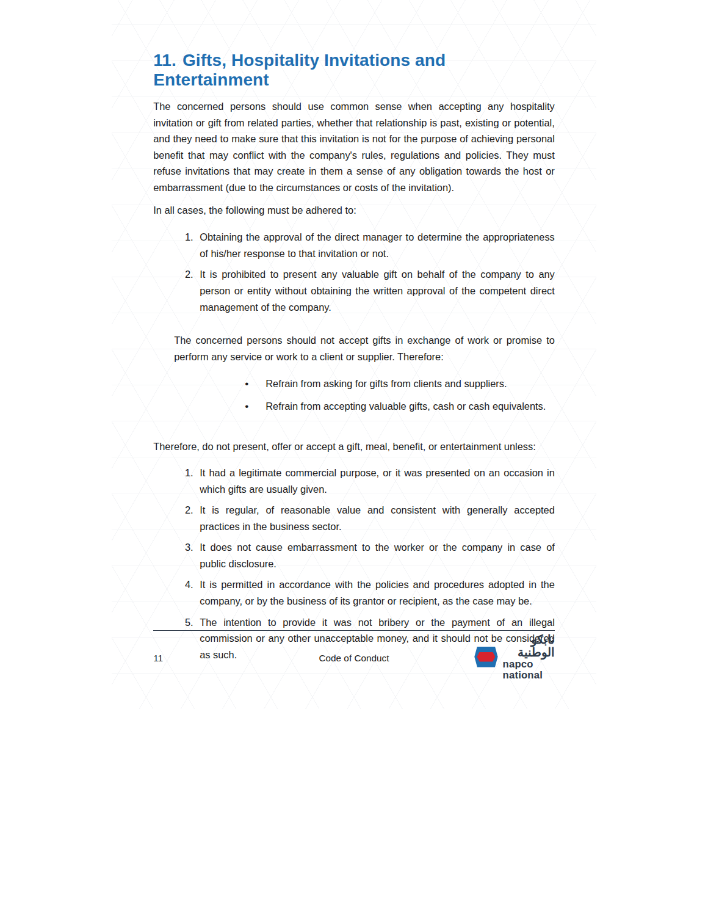11. Gifts, Hospitality Invitations and Entertainment
The concerned persons should use common sense when accepting any hospitality invitation or gift from related parties, whether that relationship is past, existing or potential, and they need to make sure that this invitation is not for the purpose of achieving personal benefit that may conflict with the company's rules, regulations and policies. They must refuse invitations that may create in them a sense of any obligation towards the host or embarrassment (due to the circumstances or costs of the invitation).
In all cases, the following must be adhered to:
Obtaining the approval of the direct manager to determine the appropriateness of his/her response to that invitation or not.
It is prohibited to present any valuable gift on behalf of the company to any person or entity without obtaining the written approval of the competent direct management of the company.
The concerned persons should not accept gifts in exchange of work or promise to perform any service or work to a client or supplier. Therefore:
Refrain from asking for gifts from clients and suppliers.
Refrain from accepting valuable gifts, cash or cash equivalents.
Therefore, do not present, offer or accept a gift, meal, benefit, or entertainment unless:
It had a legitimate commercial purpose, or it was presented on an occasion in which gifts are usually given.
It is regular, of reasonable value and consistent with generally accepted practices in the business sector.
It does not cause embarrassment to the worker or the company in case of public disclosure.
It is permitted in accordance with the policies and procedures adopted in the company, or by the business of its grantor or recipient, as the case may be.
The intention to provide it was not bribery or the payment of an illegal commission or any other unacceptable money, and it should not be considered as such.
11
Code of Conduct
نابكو الوطنية napco national